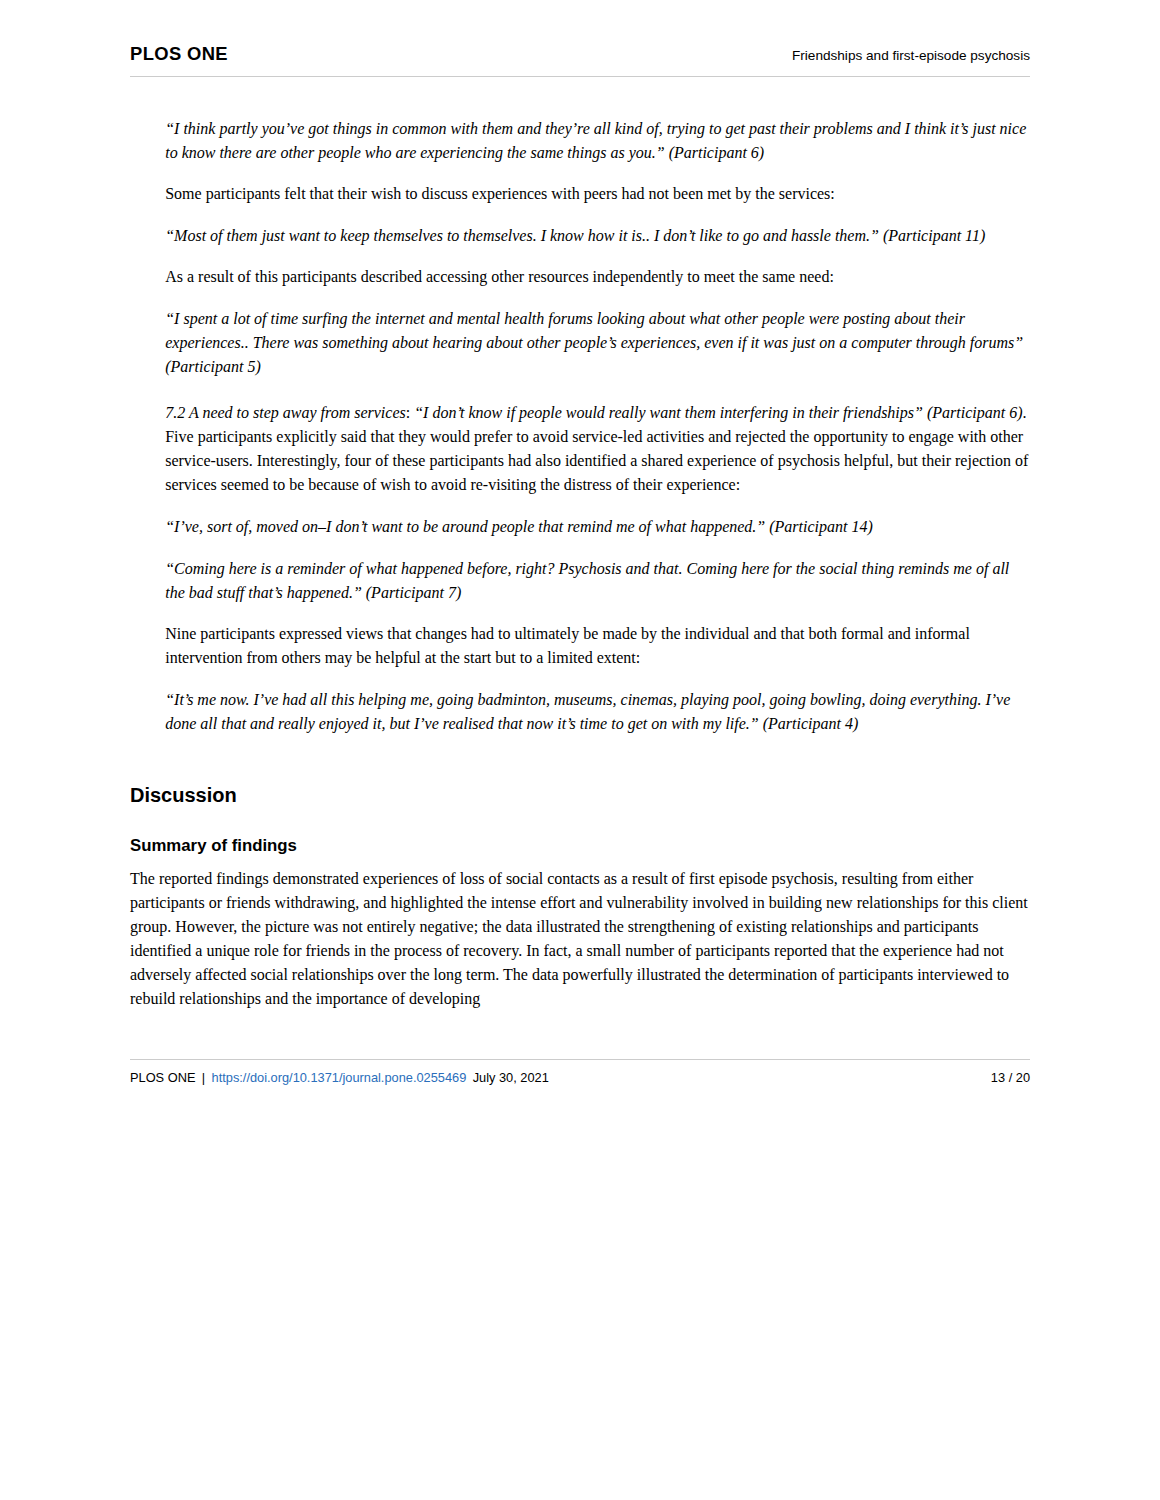PLOS ONE
Friendships and first-episode psychosis
“I think partly you’ve got things in common with them and they’re all kind of, trying to get past their problems and I think it’s just nice to know there are other people who are experiencing the same things as you.” (Participant 6)
Some participants felt that their wish to discuss experiences with peers had not been met by the services:
“Most of them just want to keep themselves to themselves. I know how it is.. I don’t like to go and hassle them.” (Participant 11)
As a result of this participants described accessing other resources independently to meet the same need:
“I spent a lot of time surfing the internet and mental health forums looking about what other people were posting about their experiences.. There was something about hearing about other people’s experiences, even if it was just on a computer through forums” (Participant 5)
7.2 A need to step away from services: “I don’t know if people would really want them interfering in their friendships” (Participant 6). Five participants explicitly said that they would prefer to avoid service-led activities and rejected the opportunity to engage with other service-users. Interestingly, four of these participants had also identified a shared experience of psychosis helpful, but their rejection of services seemed to be because of wish to avoid re-visiting the distress of their experience:
“I’ve, sort of, moved on–I don’t want to be around people that remind me of what happened.” (Participant 14)
“Coming here is a reminder of what happened before, right? Psychosis and that. Coming here for the social thing reminds me of all the bad stuff that’s happened.” (Participant 7)
Nine participants expressed views that changes had to ultimately be made by the individual and that both formal and informal intervention from others may be helpful at the start but to a limited extent:
“It’s me now. I’ve had all this helping me, going badminton, museums, cinemas, playing pool, going bowling, doing everything. I’ve done all that and really enjoyed it, but I’ve realised that now it’s time to get on with my life.” (Participant 4)
Discussion
Summary of findings
The reported findings demonstrated experiences of loss of social contacts as a result of first episode psychosis, resulting from either participants or friends withdrawing, and highlighted the intense effort and vulnerability involved in building new relationships for this client group. However, the picture was not entirely negative; the data illustrated the strengthening of existing relationships and participants identified a unique role for friends in the process of recovery. In fact, a small number of participants reported that the experience had not adversely affected social relationships over the long term. The data powerfully illustrated the determination of participants interviewed to rebuild relationships and the importance of developing
PLOS ONE | https://doi.org/10.1371/journal.pone.0255469 July 30, 2021
13 / 20